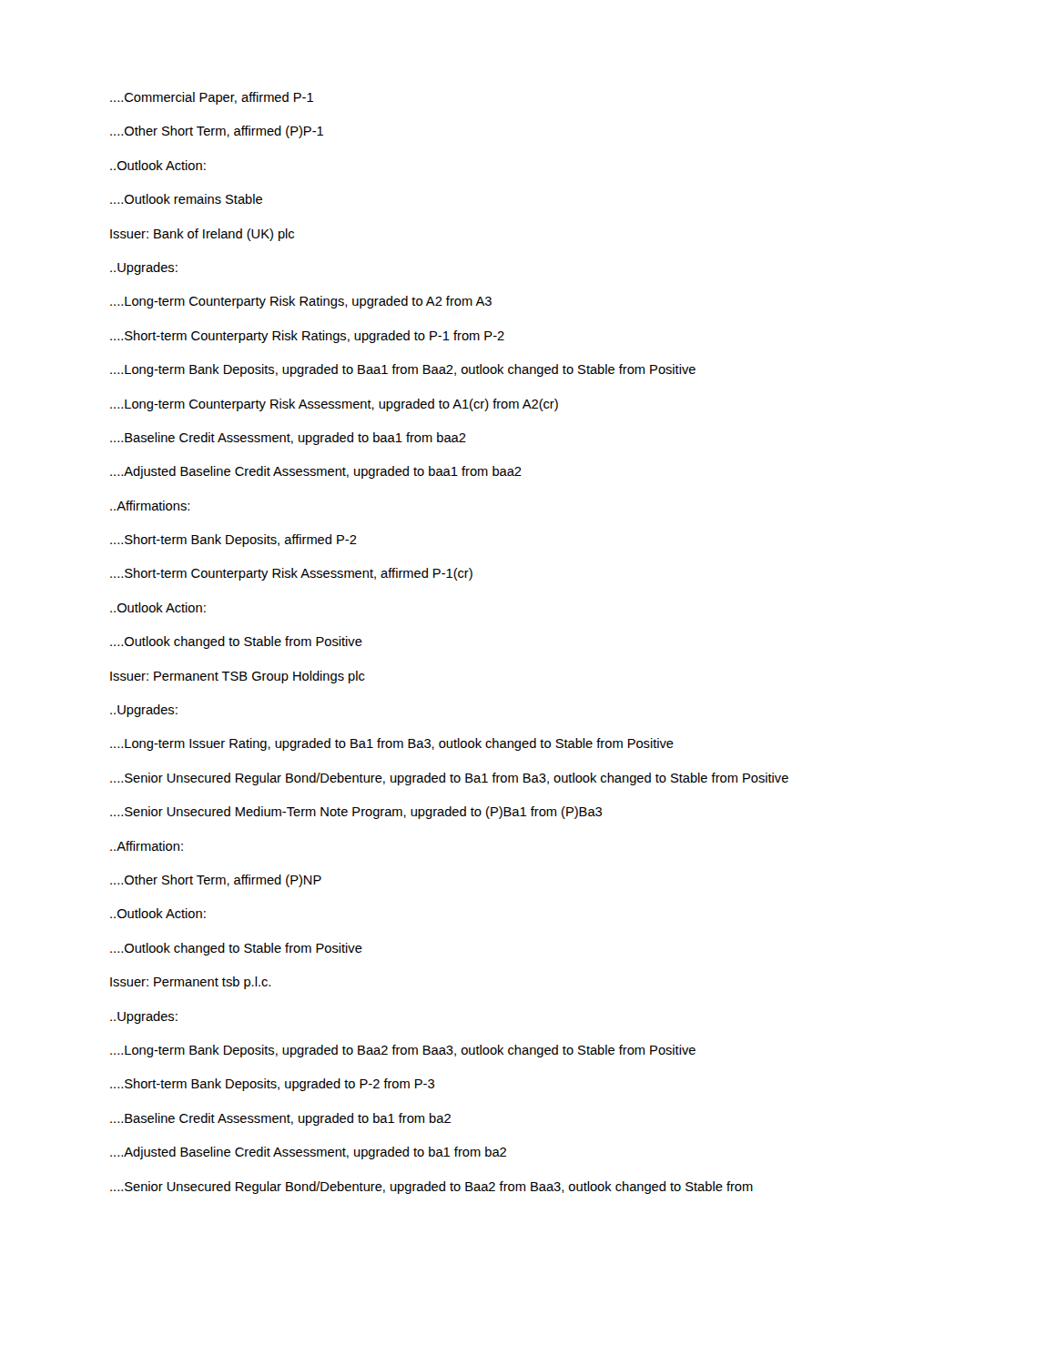....Commercial Paper, affirmed P-1
....Other Short Term, affirmed (P)P-1
..Outlook Action:
....Outlook remains Stable
Issuer: Bank of Ireland (UK) plc
..Upgrades:
....Long-term Counterparty Risk Ratings, upgraded to A2 from A3
....Short-term Counterparty Risk Ratings, upgraded to P-1 from P-2
....Long-term Bank Deposits, upgraded to Baa1 from Baa2, outlook changed to Stable from Positive
....Long-term Counterparty Risk Assessment, upgraded to A1(cr) from A2(cr)
....Baseline Credit Assessment, upgraded to baa1 from baa2
....Adjusted Baseline Credit Assessment, upgraded to baa1 from baa2
..Affirmations:
....Short-term Bank Deposits, affirmed P-2
....Short-term Counterparty Risk Assessment, affirmed P-1(cr)
..Outlook Action:
....Outlook changed to Stable from Positive
Issuer: Permanent TSB Group Holdings plc
..Upgrades:
....Long-term Issuer Rating, upgraded to Ba1 from Ba3, outlook changed to Stable from Positive
....Senior Unsecured Regular Bond/Debenture, upgraded to Ba1 from Ba3, outlook changed to Stable from Positive
....Senior Unsecured Medium-Term Note Program, upgraded to (P)Ba1 from (P)Ba3
..Affirmation:
....Other Short Term, affirmed (P)NP
..Outlook Action:
....Outlook changed to Stable from Positive
Issuer: Permanent tsb p.l.c.
..Upgrades:
....Long-term Bank Deposits, upgraded to Baa2 from Baa3, outlook changed to Stable from Positive
....Short-term Bank Deposits, upgraded to P-2 from P-3
....Baseline Credit Assessment, upgraded to ba1 from ba2
....Adjusted Baseline Credit Assessment, upgraded to ba1 from ba2
....Senior Unsecured Regular Bond/Debenture, upgraded to Baa2 from Baa3, outlook changed to Stable from